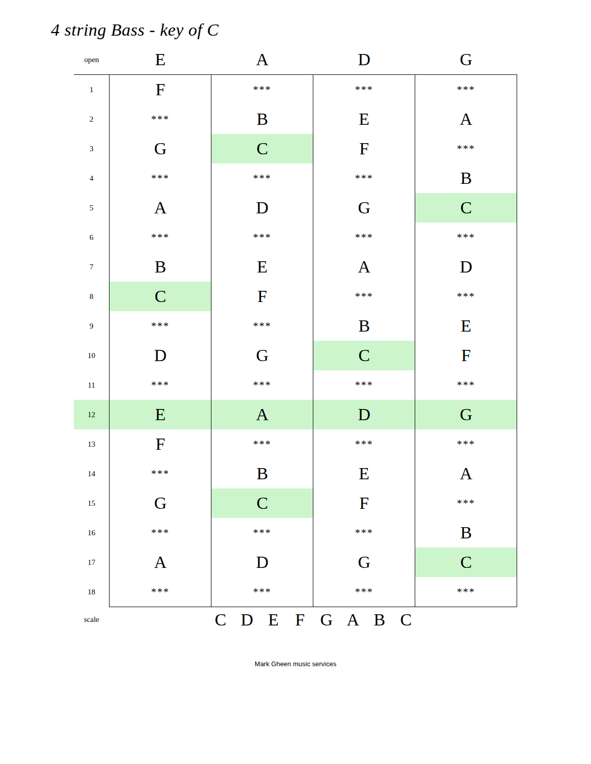4 string Bass - key of C
| open | E | A | D | G |
| 1 | F | *** | *** | *** |
| 2 | *** | B | E | A |
| 3 | G | C | F | *** |
| 4 | *** | *** | *** | B |
| 5 | A | D | G | C |
| 6 | *** | *** | *** | *** |
| 7 | B | E | A | D |
| 8 | C | F | *** | *** |
| 9 | *** | *** | B | E |
| 10 | D | G | C | F |
| 11 | *** | *** | *** | *** |
| 12 | E | A | D | G |
| 13 | F | *** | *** | *** |
| 14 | *** | B | E | A |
| 15 | G | C | F | *** |
| 16 | *** | *** | *** | B |
| 17 | A | D | G | C |
| 18 | *** | *** | *** | *** |
| scale | C D E F G A B C |
Mark Gheen music services